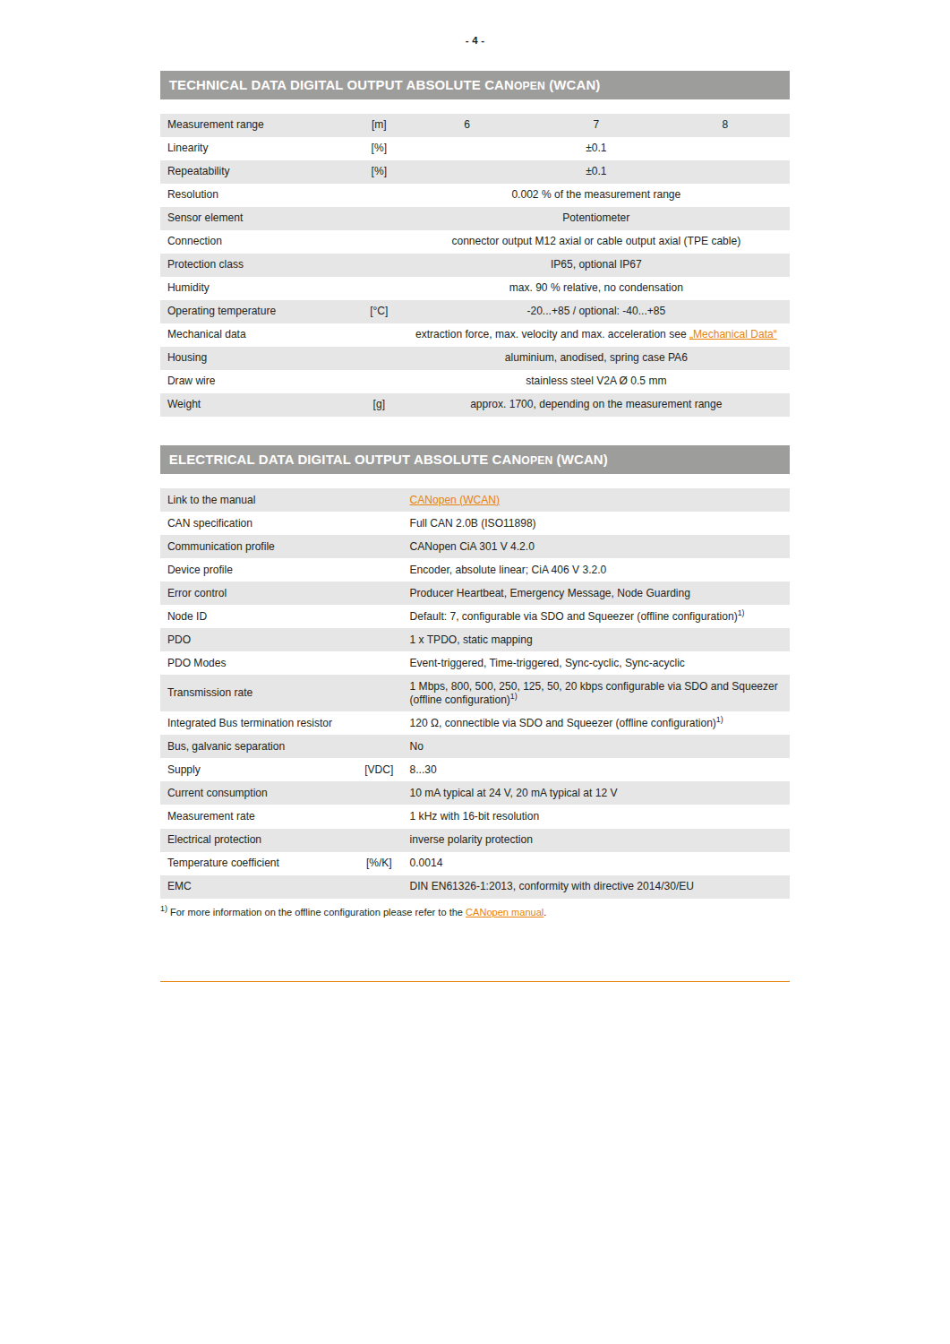- 4 -
Technical Data Digital Output Absolute CANopen (WCAN)
| Measurement range | [m] | 6 | 7 | 8 |
| Linearity | [%] | ±0.1 |
| Repeatability | [%] | ±0.1 |
| Resolution | | 0.002 % of the measurement range |
| Sensor element | | Potentiometer |
| Connection | | connector output M12 axial or cable output axial (TPE cable) |
| Protection class | | IP65, optional IP67 |
| Humidity | | max. 90 % relative, no condensation |
| Operating temperature | [°C] | -20...+85 / optional: -40...+85 |
| Mechanical data | | extraction force, max. velocity and max. acceleration see „Mechanical Data“ |
| Housing | | aluminium, anodised, spring case PA6 |
| Draw wire | | stainless steel V2A Ø 0.5 mm |
| Weight | [g] | approx. 1700, depending on the measurement range |
Electrical Data Digital Output Absolute CANopen (WCAN)
| Link to the manual | | CANopen (WCAN) |
| CAN specification | | Full CAN 2.0B (ISO11898) |
| Communication profile | | CANopen CiA 301 V 4.2.0 |
| Device profile | | Encoder, absolute linear; CiA 406 V 3.2.0 |
| Error control | | Producer Heartbeat, Emergency Message, Node Guarding |
| Node ID | | Default: 7, configurable via SDO and Squeezer (offline configuration) 1) |
| PDO | | 1 x TPDO, static mapping |
| PDO Modes | | Event-triggered, Time-triggered, Sync-cyclic, Sync-acyclic |
| Transmission rate | | 1 Mbps, 800, 500, 250, 125, 50, 20 kbps configurable via SDO and Squeezer (offline configuration) 1) |
| Integrated Bus termination resistor | | 120 Ω, connectible via SDO and Squeezer (offline configuration) 1) |
| Bus, galvanic separation | | No |
| Supply | [VDC] | 8...30 |
| Current consumption | | 10 mA typical at 24 V, 20 mA typical at 12 V |
| Measurement rate | | 1 kHz with 16-bit resolution |
| Electrical protection | | inverse polarity protection |
| Temperature coefficient | [%/K] | 0.0014 |
| EMC | | DIN EN61326-1:2013, conformity with directive 2014/30/EU |
1) For more information on the offline configuration please refer to the CANopen manual.